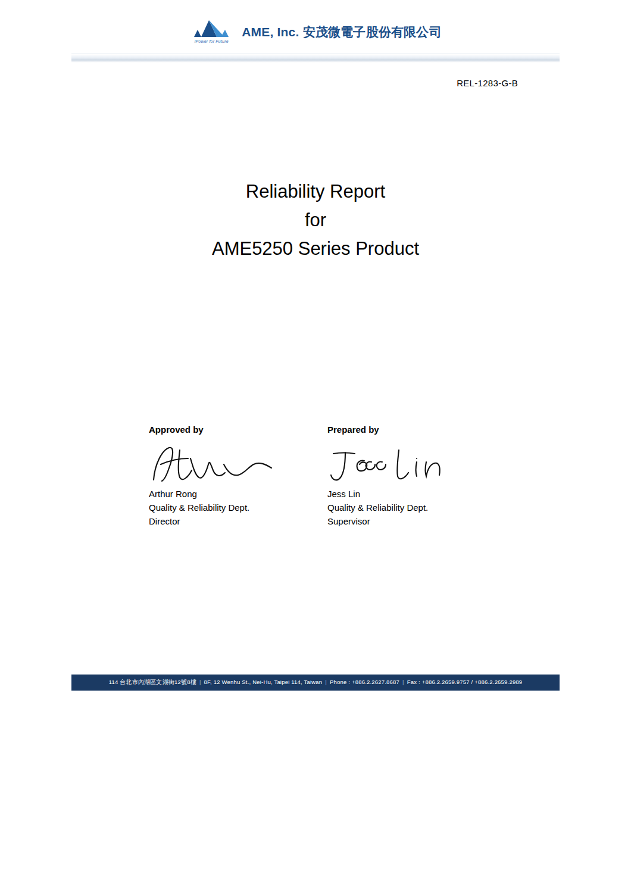iPower for Future
AME, Inc. 安茂微電子股份有限公司
REL-1283-G-B
Reliability Report
for
AME5250 Series Product
Approved by
Arthur Rong
Quality & Reliability Dept.
Director
Prepared by
Jess Lin
Quality & Reliability Dept.
Supervisor
114 台北市內湖區文湖街12號8樓|8F, 12 Wenhu St., Nei-Hu, Taipei 114, Taiwan|Phone : +886.2.2627.8687|Fax : +886.2.2659.9757 / +886.2.2659.2989